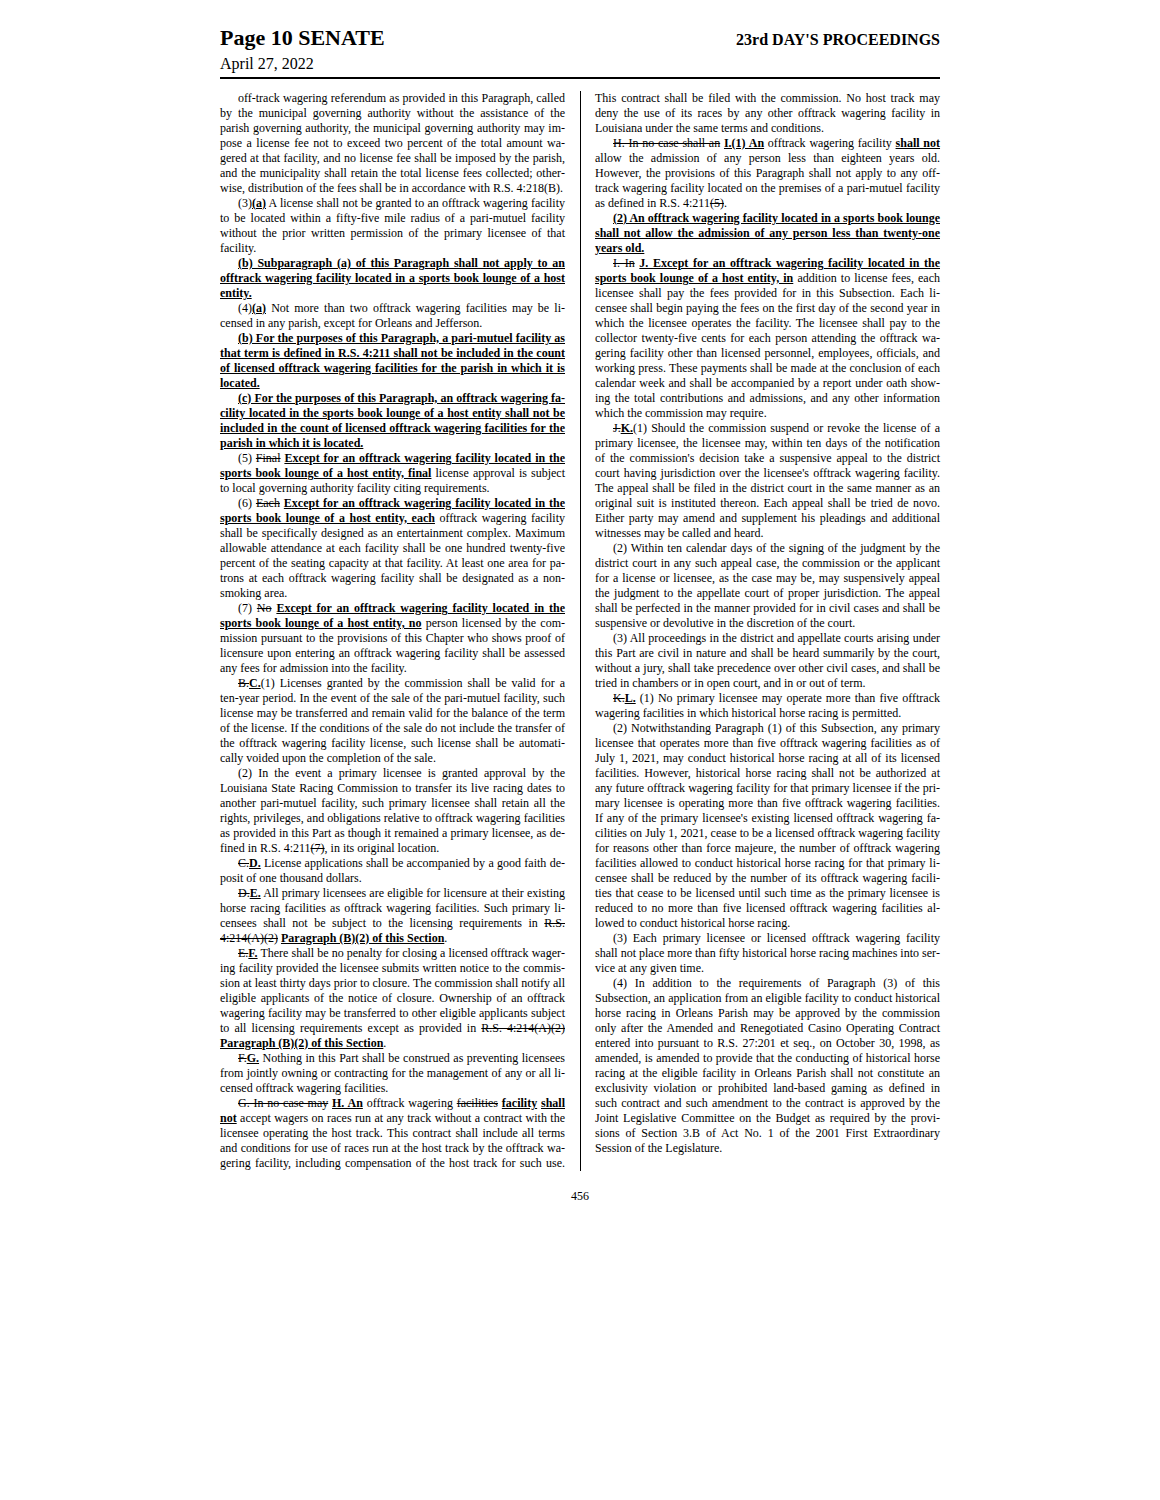Page 10 SENATE
23rd DAY'S PROCEEDINGS
April 27, 2022
off-track wagering referendum as provided in this Paragraph, called by the municipal governing authority without the assistance of the parish governing authority, the municipal governing authority may impose a license fee not to exceed two percent of the total amount wagered at that facility, and no license fee shall be imposed by the parish, and the municipality shall retain the total license fees collected; otherwise, distribution of the fees shall be in accordance with R.S. 4:218(B).
(3)(a) A license shall not be granted to an offtrack wagering facility to be located within a fifty-five mile radius of a pari-mutuel facility without the prior written permission of the primary licensee of that facility.
(b) Subparagraph (a) of this Paragraph shall not apply to an offtrack wagering facility located in a sports book lounge of a host entity.
(4)(a) Not more than two offtrack wagering facilities may be licensed in any parish, except for Orleans and Jefferson.
(b) For the purposes of this Paragraph, a pari-mutuel facility as that term is defined in R.S. 4:211 shall not be included in the count of licensed offtrack wagering facilities for the parish in which it is located.
(c) For the purposes of this Paragraph, an offtrack wagering facility located in the sports book lounge of a host entity shall not be included in the count of licensed offtrack wagering facilities for the parish in which it is located.
(5) Final Except for an offtrack wagering facility located in the sports book lounge of a host entity, final license approval is subject to local governing authority facility citing requirements.
(6) Each Except for an offtrack wagering facility located in the sports book lounge of a host entity, each offtrack wagering facility shall be specifically designed as an entertainment complex. Maximum allowable attendance at each facility shall be one hundred twenty-five percent of the seating capacity at that facility. At least one area for patrons at each offtrack wagering facility shall be designated as a nonsmoking area.
(7) No Except for an offtrack wagering facility located in the sports book lounge of a host entity, no person licensed by the commission pursuant to the provisions of this Chapter who shows proof of licensure upon entering an offtrack wagering facility shall be assessed any fees for admission into the facility.
B.C.(1) Licenses granted by the commission shall be valid for a ten-year period. In the event of the sale of the pari-mutuel facility, such license may be transferred and remain valid for the balance of the term of the license. If the conditions of the sale do not include the transfer of the offtrack wagering facility license, such license shall be automatically voided upon the completion of the sale.
(2) In the event a primary licensee is granted approval by the Louisiana State Racing Commission to transfer its live racing dates to another pari-mutuel facility, such primary licensee shall retain all the rights, privileges, and obligations relative to offtrack wagering facilities as provided in this Part as though it remained a primary licensee, as defined in R.S. 4:211(7), in its original location.
C.D. License applications shall be accompanied by a good faith deposit of one thousand dollars.
D.E. All primary licensees are eligible for licensure at their existing horse racing facilities as offtrack wagering facilities. Such primary licensees shall not be subject to the licensing requirements in R.S. 4:214(A)(2) Paragraph (B)(2) of this Section.
E.F. There shall be no penalty for closing a licensed offtrack wagering facility provided the licensee submits written notice to the commission at least thirty days prior to closure. The commission shall notify all eligible applicants of the notice of closure. Ownership of an offtrack wagering facility may be transferred to other eligible applicants subject to all licensing requirements except as provided in R.S. 4:214(A)(2) Paragraph (B)(2) of this Section.
F.G. Nothing in this Part shall be construed as preventing licensees from jointly owning or contracting for the management of any or all licensed offtrack wagering facilities.
G. In no case may H. An offtrack wagering facilities facility shall not accept wagers on races run at any track without a contract with the licensee operating the host track. This contract shall include all terms and conditions for use of races run at the host track by the offtrack wagering facility, including compensation of the host track for such use. This contract shall be filed with the commission. No host track may deny the use of its races by any other offtrack wagering facility in Louisiana under the same terms and conditions.
H. In no case shall an I.(1) An offtrack wagering facility shall not allow the admission of any person less than eighteen years old. However, the provisions of this Paragraph shall not apply to any offtrack wagering facility located on the premises of a pari-mutuel facility as defined in R.S. 4:211(5).
(2) An offtrack wagering facility located in a sports book lounge shall not allow the admission of any person less than twenty-one years old.
I. In J. Except for an offtrack wagering facility located in the sports book lounge of a host entity, in addition to license fees, each licensee shall pay the fees provided for in this Subsection. Each licensee shall begin paying the fees on the first day of the second year in which the licensee operates the facility. The licensee shall pay to the collector twenty-five cents for each person attending the offtrack wagering facility other than licensed personnel, employees, officials, and working press. These payments shall be made at the conclusion of each calendar week and shall be accompanied by a report under oath showing the total contributions and admissions, and any other information which the commission may require.
J.K.(1) Should the commission suspend or revoke the license of a primary licensee, the licensee may, within ten days of the notification of the commission's decision take a suspensive appeal to the district court having jurisdiction over the licensee's offtrack wagering facility. The appeal shall be filed in the district court in the same manner as an original suit is instituted thereon. Each appeal shall be tried de novo. Either party may amend and supplement his pleadings and additional witnesses may be called and heard.
(2) Within ten calendar days of the signing of the judgment by the district court in any such appeal case, the commission or the applicant for a license or licensee, as the case may be, may suspensively appeal the judgment to the appellate court of proper jurisdiction. The appeal shall be perfected in the manner provided for in civil cases and shall be suspensive or devolutive in the discretion of the court.
(3) All proceedings in the district and appellate courts arising under this Part are civil in nature and shall be heard summarily by the court, without a jury, shall take precedence over other civil cases, and shall be tried in chambers or in open court, and in or out of term.
K.L. (1) No primary licensee may operate more than five offtrack wagering facilities in which historical horse racing is permitted.
(2) Notwithstanding Paragraph (1) of this Subsection, any primary licensee that operates more than five offtrack wagering facilities as of July 1, 2021, may conduct historical horse racing at all of its licensed facilities. However, historical horse racing shall not be authorized at any future offtrack wagering facility for that primary licensee if the primary licensee is operating more than five offtrack wagering facilities. If any of the primary licensee's existing licensed offtrack wagering facilities on July 1, 2021, cease to be a licensed offtrack wagering facility for reasons other than force majeure, the number of offtrack wagering facilities allowed to conduct historical horse racing for that primary licensee shall be reduced by the number of its offtrack wagering facilities that cease to be licensed until such time as the primary licensee is reduced to no more than five licensed offtrack wagering facilities allowed to conduct historical horse racing.
(3) Each primary licensee or licensed offtrack wagering facility shall not place more than fifty historical horse racing machines into service at any given time.
(4) In addition to the requirements of Paragraph (3) of this Subsection, an application from an eligible facility to conduct historical horse racing in Orleans Parish may be approved by the commission only after the Amended and Renegotiated Casino Operating Contract entered into pursuant to R.S. 27:201 et seq., on October 30, 1998, as amended, is amended to provide that the conducting of historical horse racing at the eligible facility in Orleans Parish shall not constitute an exclusivity violation or prohibited land-based gaming as defined in such contract and such amendment to the contract is approved by the Joint Legislative Committee on the Budget as required by the provisions of Section 3.B of Act No. 1 of the 2001 First Extraordinary Session of the Legislature.
456